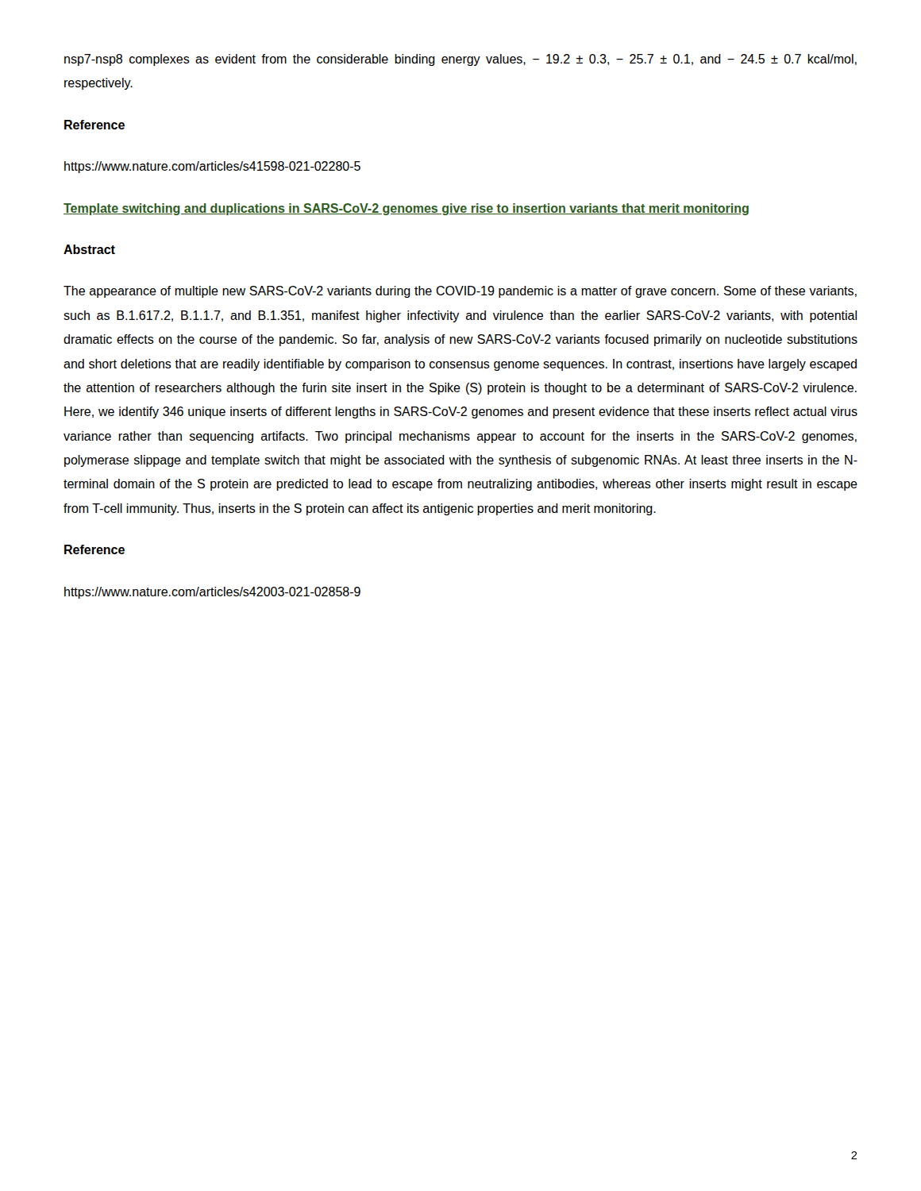nsp7-nsp8 complexes as evident from the considerable binding energy values, − 19.2 ± 0.3, − 25.7 ± 0.1, and − 24.5 ± 0.7 kcal/mol, respectively.
Reference
https://www.nature.com/articles/s41598-021-02280-5
Template switching and duplications in SARS-CoV-2 genomes give rise to insertion variants that merit monitoring
Abstract
The appearance of multiple new SARS-CoV-2 variants during the COVID-19 pandemic is a matter of grave concern. Some of these variants, such as B.1.617.2, B.1.1.7, and B.1.351, manifest higher infectivity and virulence than the earlier SARS-CoV-2 variants, with potential dramatic effects on the course of the pandemic. So far, analysis of new SARS-CoV-2 variants focused primarily on nucleotide substitutions and short deletions that are readily identifiable by comparison to consensus genome sequences. In contrast, insertions have largely escaped the attention of researchers although the furin site insert in the Spike (S) protein is thought to be a determinant of SARS-CoV-2 virulence. Here, we identify 346 unique inserts of different lengths in SARS-CoV-2 genomes and present evidence that these inserts reflect actual virus variance rather than sequencing artifacts. Two principal mechanisms appear to account for the inserts in the SARS-CoV-2 genomes, polymerase slippage and template switch that might be associated with the synthesis of subgenomic RNAs. At least three inserts in the N-terminal domain of the S protein are predicted to lead to escape from neutralizing antibodies, whereas other inserts might result in escape from T-cell immunity. Thus, inserts in the S protein can affect its antigenic properties and merit monitoring.
Reference
https://www.nature.com/articles/s42003-021-02858-9
2